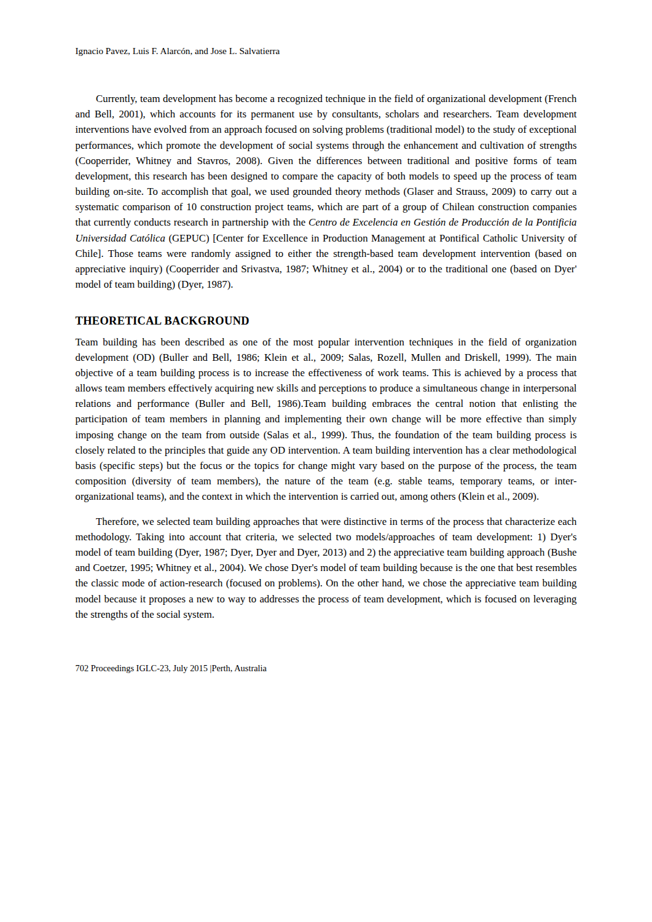Ignacio Pavez, Luis F. Alarcón, and Jose L. Salvatierra
Currently, team development has become a recognized technique in the field of organizational development (French and Bell, 2001), which accounts for its permanent use by consultants, scholars and researchers. Team development interventions have evolved from an approach focused on solving problems (traditional model) to the study of exceptional performances, which promote the development of social systems through the enhancement and cultivation of strengths (Cooperrider, Whitney and Stavros, 2008). Given the differences between traditional and positive forms of team development, this research has been designed to compare the capacity of both models to speed up the process of team building on-site. To accomplish that goal, we used grounded theory methods (Glaser and Strauss, 2009) to carry out a systematic comparison of 10 construction project teams, which are part of a group of Chilean construction companies that currently conducts research in partnership with the Centro de Excelencia en Gestión de Producción de la Pontificia Universidad Católica (GEPUC) [Center for Excellence in Production Management at Pontifical Catholic University of Chile]. Those teams were randomly assigned to either the strength-based team development intervention (based on appreciative inquiry) (Cooperrider and Srivastva, 1987; Whitney et al., 2004) or to the traditional one (based on Dyer' model of team building) (Dyer, 1987).
Theoretical Background
Team building has been described as one of the most popular intervention techniques in the field of organization development (OD) (Buller and Bell, 1986; Klein et al., 2009; Salas, Rozell, Mullen and Driskell, 1999). The main objective of a team building process is to increase the effectiveness of work teams. This is achieved by a process that allows team members effectively acquiring new skills and perceptions to produce a simultaneous change in interpersonal relations and performance (Buller and Bell, 1986).Team building embraces the central notion that enlisting the participation of team members in planning and implementing their own change will be more effective than simply imposing change on the team from outside (Salas et al., 1999). Thus, the foundation of the team building process is closely related to the principles that guide any OD intervention. A team building intervention has a clear methodological basis (specific steps) but the focus or the topics for change might vary based on the purpose of the process, the team composition (diversity of team members), the nature of the team (e.g. stable teams, temporary teams, or inter-organizational teams), and the context in which the intervention is carried out, among others (Klein et al., 2009).
Therefore, we selected team building approaches that were distinctive in terms of the process that characterize each methodology. Taking into account that criteria, we selected two models/approaches of team development: 1) Dyer's model of team building (Dyer, 1987; Dyer, Dyer and Dyer, 2013) and 2) the appreciative team building approach (Bushe and Coetzer, 1995; Whitney et al., 2004). We chose Dyer's model of team building because is the one that best resembles the classic mode of action-research (focused on problems). On the other hand, we chose the appreciative team building model because it proposes a new to way to addresses the process of team development, which is focused on leveraging the strengths of the social system.
702 Proceedings IGLC-23, July 2015 |Perth, Australia